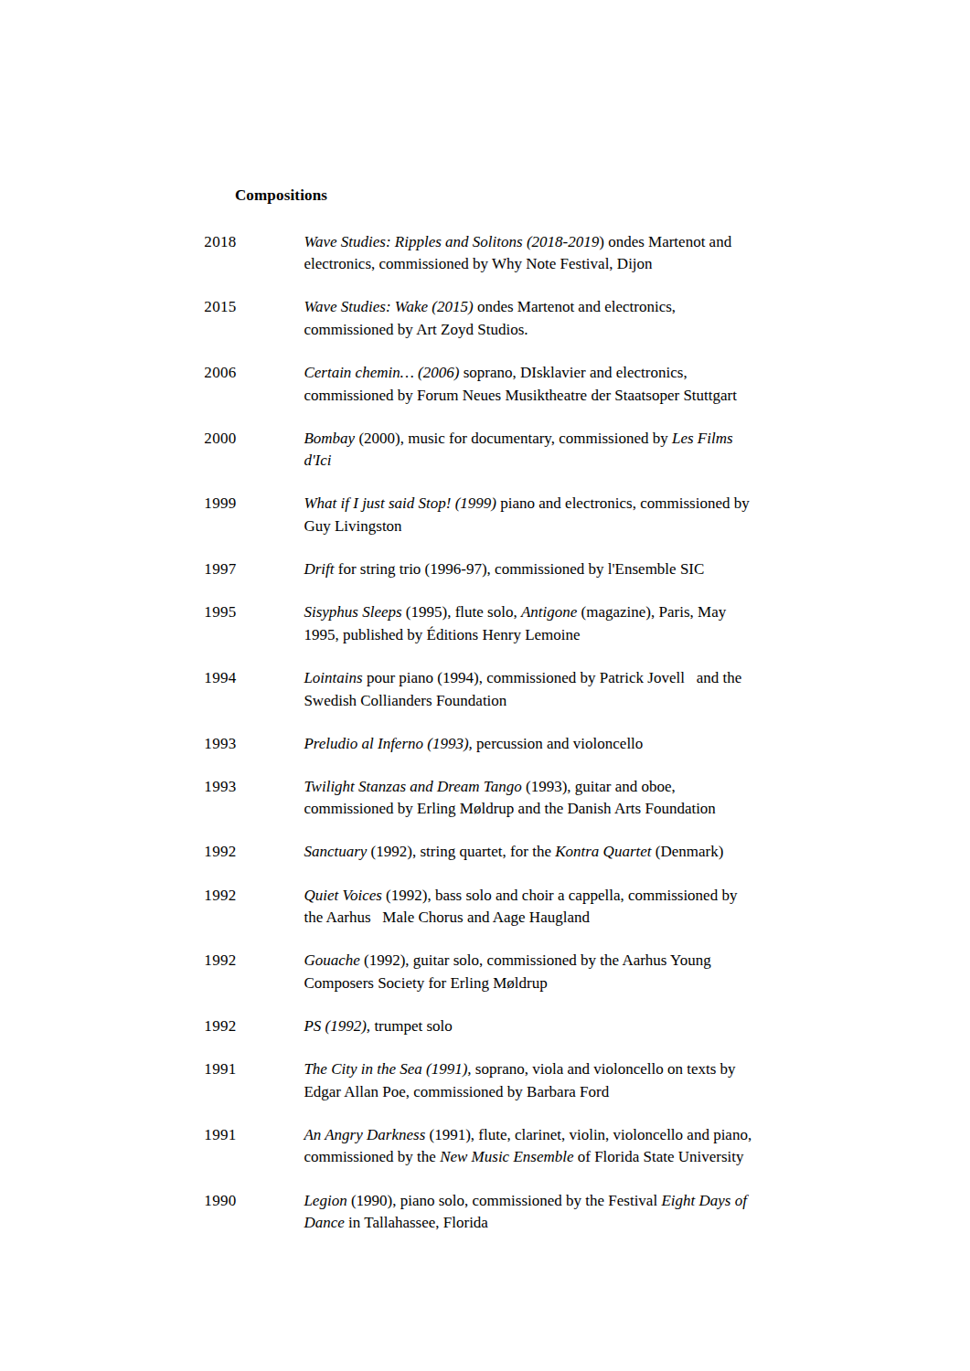Compositions
2018
Wave Studies: Ripples and Solitons (2018-2019) ondes Martenot and electronics, commissioned by Why Note Festival, Dijon
2015
Wave Studies: Wake (2015) ondes Martenot and electronics, commissioned by Art Zoyd Studios.
2006
Certain chemin… (2006) soprano, DIsklavier and electronics, commissioned by Forum Neues Musiktheatre der Staatsoper Stuttgart
2000
Bombay (2000), music for documentary, commissioned by Les Films d'Ici
1999
What if I just said Stop! (1999) piano and electronics, commissioned by Guy Livingston
1997
Drift for string trio (1996-97), commissioned by l'Ensemble SIC
1995
Sisyphus Sleeps (1995), flute solo, Antigone (magazine), Paris, May 1995, published by Éditions Henry Lemoine
1994
Lointains pour piano (1994), commissioned by Patrick Jovell and the Swedish Collianders Foundation
1993
Preludio al Inferno (1993), percussion and violoncello
1993
Twilight Stanzas and Dream Tango (1993), guitar and oboe, commissioned by Erling Møldrup and the Danish Arts Foundation
1992
Sanctuary (1992), string quartet, for the Kontra Quartet (Denmark)
1992
Quiet Voices (1992), bass solo and choir a cappella, commissioned by the Aarhus Male Chorus and Aage Haugland
1992
Gouache (1992), guitar solo, commissioned by the Aarhus Young Composers Society for Erling Møldrup
1992
PS (1992), trumpet solo
1991
The City in the Sea (1991), soprano, viola and violoncello on texts by Edgar Allan Poe, commissioned by Barbara Ford
1991
An Angry Darkness (1991), flute, clarinet, violin, violoncello and piano, commissioned by the New Music Ensemble of Florida State University
1990
Legion (1990), piano solo, commissioned by the Festival Eight Days of Dance in Tallahassee, Florida